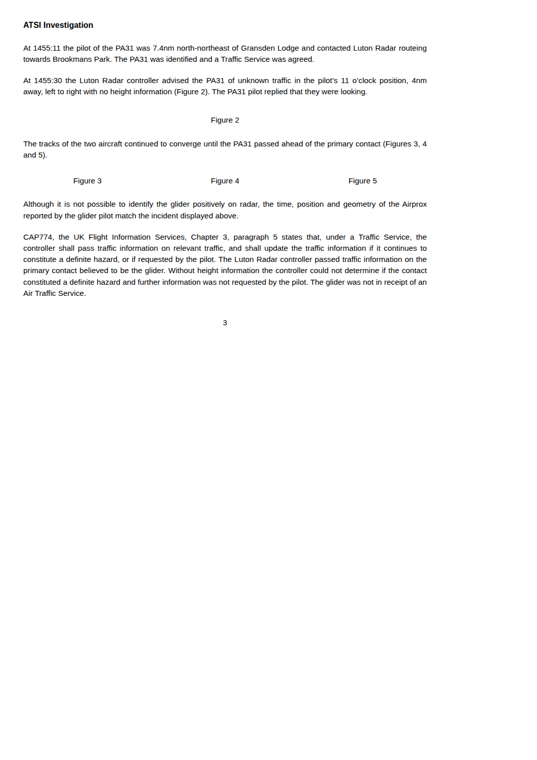ATSI Investigation
At 1455:11 the pilot of the PA31 was 7.4nm north-northeast of Gransden Lodge and contacted Luton Radar routeing towards Brookmans Park. The PA31 was identified and a Traffic Service was agreed.
At 1455:30 the Luton Radar controller advised the PA31 of unknown traffic in the pilot’s 11 o’clock position, 4nm away, left to right with no height information (Figure 2). The PA31 pilot replied that they were looking.
Figure 2
The tracks of the two aircraft continued to converge until the PA31 passed ahead of the primary contact (Figures 3, 4 and 5).
Figure 3 Figure 4 Figure 5
Although it is not possible to identify the glider positively on radar, the time, position and geometry of the Airprox reported by the glider pilot match the incident displayed above.
CAP774, the UK Flight Information Services, Chapter 3, paragraph 5 states that, under a Traffic Service, the controller shall pass traffic information on relevant traffic, and shall update the traffic information if it continues to constitute a definite hazard, or if requested by the pilot. The Luton Radar controller passed traffic information on the primary contact believed to be the glider. Without height information the controller could not determine if the contact constituted a definite hazard and further information was not requested by the pilot. The glider was not in receipt of an Air Traffic Service.
3